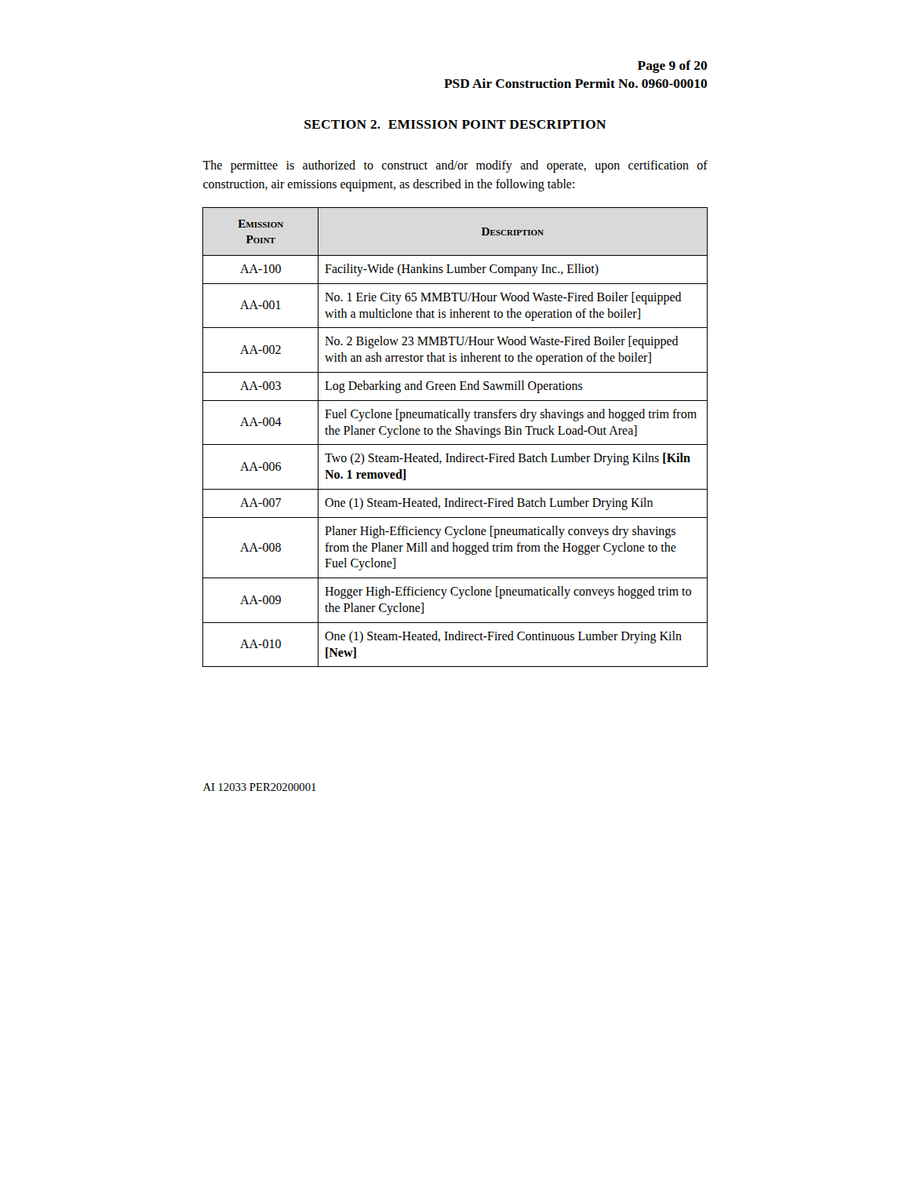Page 9 of 20
PSD Air Construction Permit No. 0960-00010
SECTION 2. EMISSION POINT DESCRIPTION
The permittee is authorized to construct and/or modify and operate, upon certification of construction, air emissions equipment, as described in the following table:
| Emission Point | Description |
| --- | --- |
| AA-100 | Facility-Wide (Hankins Lumber Company Inc., Elliot) |
| AA-001 | No. 1 Erie City 65 MMBTU/Hour Wood Waste-Fired Boiler [equipped with a multiclone that is inherent to the operation of the boiler] |
| AA-002 | No. 2 Bigelow 23 MMBTU/Hour Wood Waste-Fired Boiler [equipped with an ash arrestor that is inherent to the operation of the boiler] |
| AA-003 | Log Debarking and Green End Sawmill Operations |
| AA-004 | Fuel Cyclone [pneumatically transfers dry shavings and hogged trim from the Planer Cyclone to the Shavings Bin Truck Load-Out Area] |
| AA-006 | Two (2) Steam-Heated, Indirect-Fired Batch Lumber Drying Kilns [Kiln No. 1 removed] |
| AA-007 | One (1) Steam-Heated, Indirect-Fired Batch Lumber Drying Kiln |
| AA-008 | Planer High-Efficiency Cyclone [pneumatically conveys dry shavings from the Planer Mill and hogged trim from the Hogger Cyclone to the Fuel Cyclone] |
| AA-009 | Hogger High-Efficiency Cyclone [pneumatically conveys hogged trim to the Planer Cyclone] |
| AA-010 | One (1) Steam-Heated, Indirect-Fired Continuous Lumber Drying Kiln [New] |
AI 12033 PER20200001